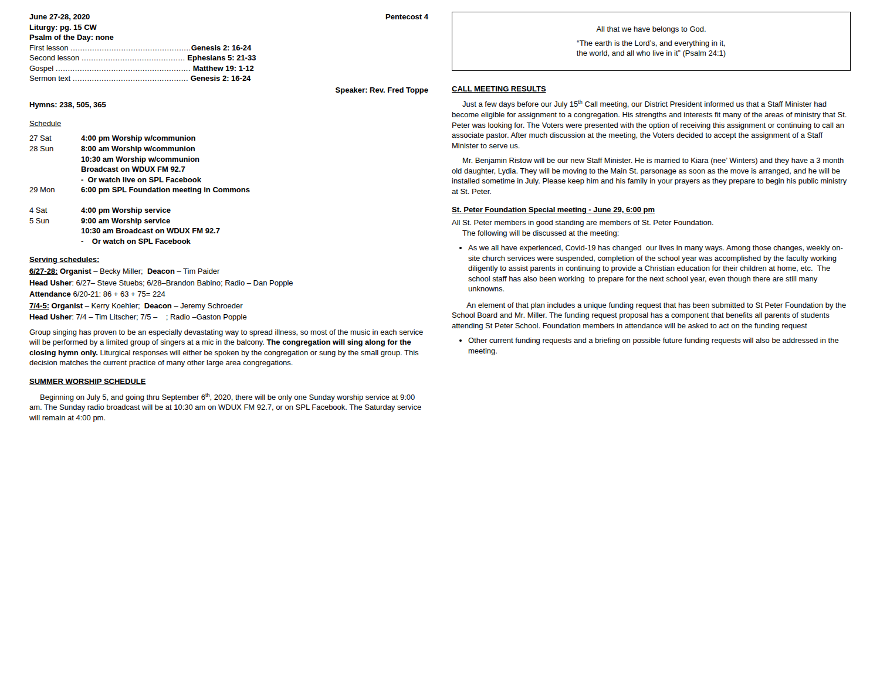June 27-28, 2020 Pentecost 4
Liturgy: pg. 15 CW
Psalm of the Day: none
First lesson .................................................. Genesis 2: 16-24
Second lesson ........................................... Ephesians 5: 21-33
Gospel ........................................................ Matthew 19: 1-12
Sermon text ................................................ Genesis 2: 16-24
Speaker: Rev. Fred Toppe
Hymns: 238, 505, 365
Schedule
| 27 Sat | 4:00 pm Worship w/communion |
| 28 Sun | 8:00 am Worship w/communion |
| | 10:30 am Worship w/communion |
| | Broadcast on WDUX FM 92.7 |
| | - Or watch live on SPL Facebook |
| 29 Mon | 6:00 pm SPL Foundation meeting in Commons |
| 4 Sat | 4:00 pm Worship service |
| 5 Sun | 9:00 am Worship service |
| | 10:30 am Broadcast on WDUX FM 92.7 |
| | - Or watch on SPL Facebook |
Serving schedules:
6/27-28: Organist – Becky Miller; Deacon – Tim Paider
Head Usher: 6/27– Steve Stuebs; 6/28–Brandon Babino; Radio – Dan Popple
Attendance 6/20-21: 86 + 63 + 75= 224
7/4-5: Organist – Kerry Koehler; Deacon – Jeremy Schroeder
Head Usher: 7/4 – Tim Litscher; 7/5 – ; Radio –Gaston Popple
Group singing has proven to be an especially devastating way to spread illness, so most of the music in each service will be performed by a limited group of singers at a mic in the balcony. The congregation will sing along for the closing hymn only. Liturgical responses will either be spoken by the congregation or sung by the small group. This decision matches the current practice of many other large area congregations.
SUMMER WORSHIP SCHEDULE
Beginning on July 5, and going thru September 6th, 2020, there will be only one Sunday worship service at 9:00 am. The Sunday radio broadcast will be at 10:30 am on WDUX FM 92.7, or on SPL Facebook. The Saturday service will remain at 4:00 pm.
All that we have belongs to God.
“The earth is the Lord’s, and everything in it,
the world, and all who live in it” (Psalm 24:1)
CALL MEETING RESULTS
Just a few days before our July 15th Call meeting, our District President informed us that a Staff Minister had become eligible for assignment to a congregation. His strengths and interests fit many of the areas of ministry that St. Peter was looking for. The Voters were presented with the option of receiving this assignment or continuing to call an associate pastor. After much discussion at the meeting, the Voters decided to accept the assignment of a Staff Minister to serve us.
Mr. Benjamin Ristow will be our new Staff Minister. He is married to Kiara (nee’ Winters) and they have a 3 month old daughter, Lydia. They will be moving to the Main St. parsonage as soon as the move is arranged, and he will be installed sometime in July. Please keep him and his family in your prayers as they prepare to begin his public ministry at St. Peter.
St. Peter Foundation Special meeting - June 29, 6:00 pm
All St. Peter members in good standing are members of St. Peter Foundation.
The following will be discussed at the meeting:
As we all have experienced, Covid-19 has changed our lives in many ways. Among those changes, weekly on-site church services were suspended, completion of the school year was accomplished by the faculty working diligently to assist parents in continuing to provide a Christian education for their children at home, etc. The school staff has also been working to prepare for the next school year, even though there are still many unknowns.
An element of that plan includes a unique funding request that has been submitted to St Peter Foundation by the School Board and Mr. Miller. The funding request proposal has a component that benefits all parents of students attending St Peter School. Foundation members in attendance will be asked to act on the funding request
Other current funding requests and a briefing on possible future funding requests will also be addressed in the meeting.